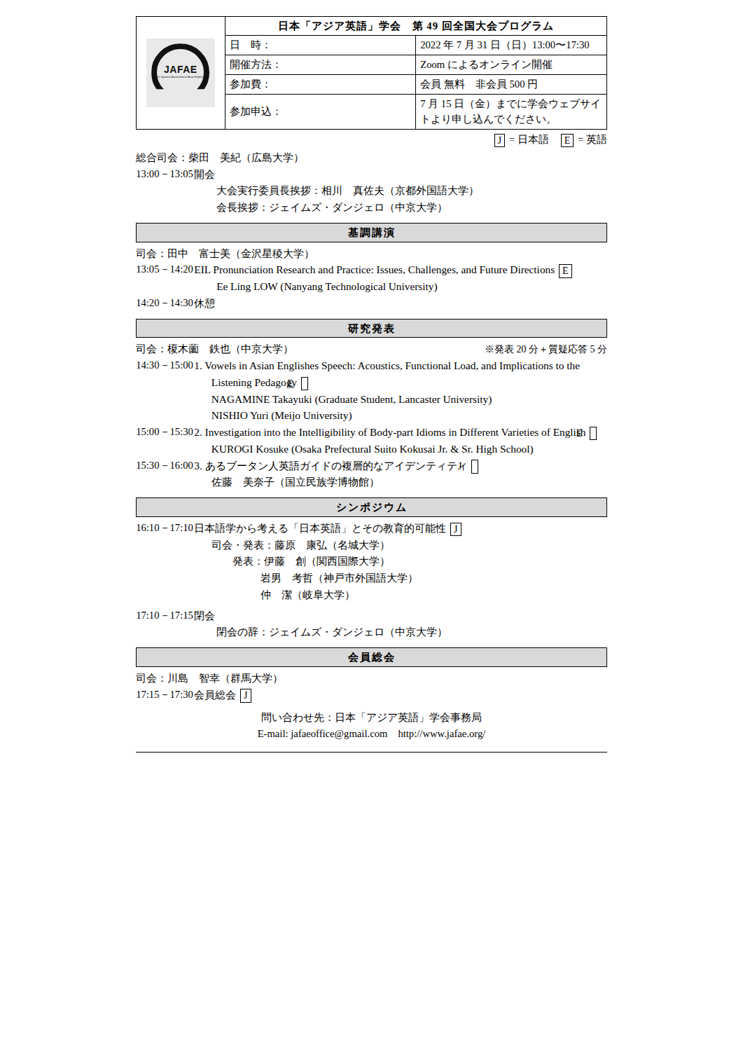| JAFAE The Japanese Association for Asian Englishes | 日本「アジア英語」学会 第 49 回全国大会プログラム |
| 日 時： | 2022 年 7 月 31 日（日）13:00〜17:30 |
| 開催方法： | Zoom によるオンライン開催 |
| 参加費： | 会員 無料 非会員 500 円 |
| 参加申込： | 7 月 15 日（金）までに学会ウェブサイトより申し込んでください。 |
J = 日本語　E = 英語
総合司会：柴田　美紀（広島大学）
13:00－13:05
開会
大会実行委員長挨拶：相川　真佐夫（京都外国語大学）
会長挨拶：ジェイムズ・ダンジェロ（中京大学）
基調講演
司会：田中　富士美（金沢星稜大学）
13:05－14:20
EIL Pronunciation Research and Practice: Issues, Challenges, and Future Directions E
Ee Ling LOW (Nanyang Technological University)
14:20－14:30
休憩
研究発表
司会：榎木薗　鉄也（中京大学）
※発表 20 分＋質疑応答 5 分
14:30－15:00
1. Vowels in Asian Englishes Speech: Acoustics, Functional Load, and Implications to the Listening Pedagogy E
NAGAMINE Takayuki (Graduate Student, Lancaster University)
NISHIO Yuri (Meijo University)
15:00－15:30
2. Investigation into the Intelligibility of Body-part Idioms in Different Varieties of English E
KUROGI Kosuke (Osaka Prefectural Suito Kokusai Jr. & Sr. High School)
15:30－16:00
3. あるブータン人英語ガイドの複層的なアイデンティティ J
佐藤　美奈子（国立民族学博物館）
シンポジウム
16:10－17:10
日本語学から考える「日本英語」とその教育的可能性 J
司会・発表：藤原　康弘（名城大学）
発表：伊藤　創（関西国際大学）
岩男　考哲（神戸市外国語大学）
仲　潔（岐阜大学）
17:10－17:15
閉会
閉会の辞：ジェイムズ・ダンジェロ（中京大学）
会員総会
司会：川島　智幸（群馬大学）
17:15－17:30
会員総会 J
問い合わせ先：日本「アジア英語」学会事務局
E-mail: jafaeoffice@gmail.com　http://www.jafae.org/